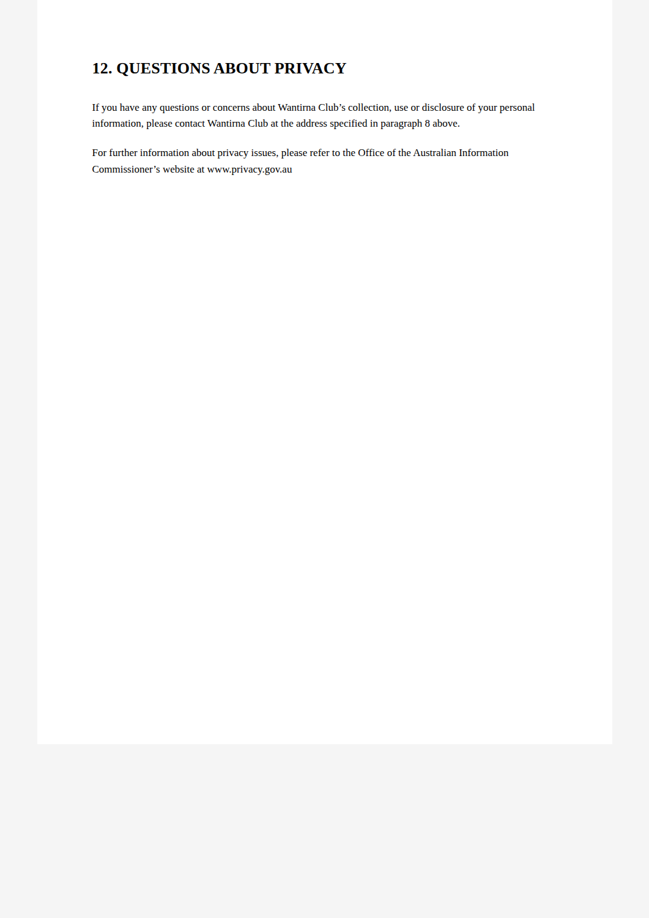12. QUESTIONS ABOUT PRIVACY
If you have any questions or concerns about Wantirna Club’s collection, use or disclosure of your personal information, please contact Wantirna Club at the address specified in paragraph 8 above.
For further information about privacy issues, please refer to the Office of the Australian Information Commissioner’s website at www.privacy.gov.au